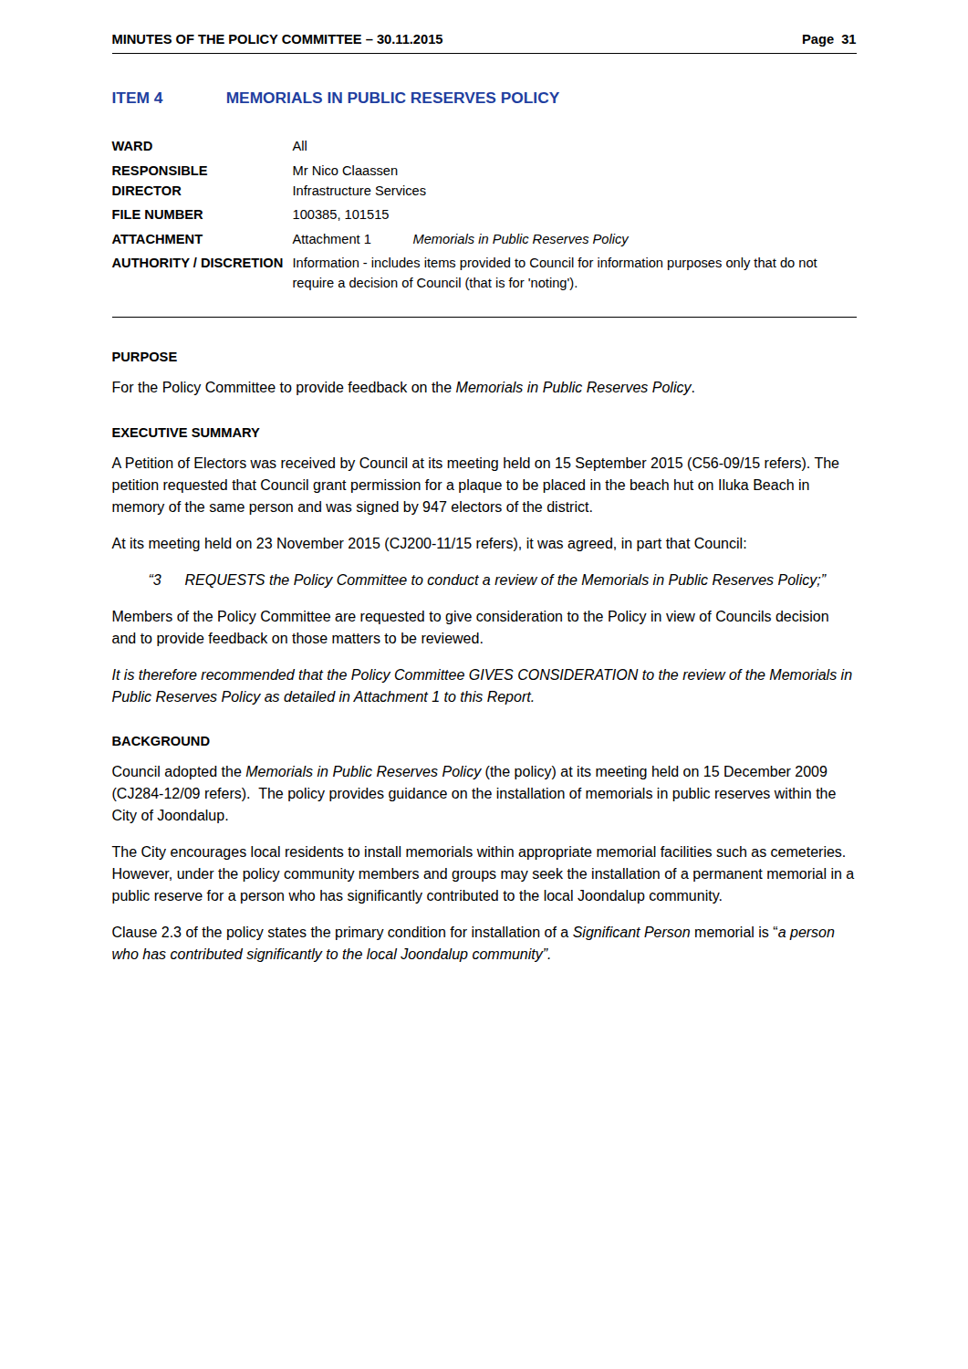Minutes of the Policy Committee – 30.11.2015 Page 31
ITEM 4 MEMORIALS IN PUBLIC RESERVES POLICY
| Ward | All |
| Responsible Director | Mr Nico Claassen Infrastructure Services |
| File Number | 100385, 101515 |
| Attachment | Attachment 1 Memorials in Public Reserves Policy |
| Authority / Discretion | Information - includes items provided to Council for information purposes only that do not require a decision of Council (that is for 'noting'). |
Purpose
For the Policy Committee to provide feedback on the Memorials in Public Reserves Policy.
Executive Summary
A Petition of Electors was received by Council at its meeting held on 15 September 2015 (C56-09/15 refers). The petition requested that Council grant permission for a plaque to be placed in the beach hut on Iluka Beach in memory of the same person and was signed by 947 electors of the district.
At its meeting held on 23 November 2015 (CJ200-11/15 refers), it was agreed, in part that Council:
“3 REQUESTS the Policy Committee to conduct a review of the Memorials in Public Reserves Policy;”
Members of the Policy Committee are requested to give consideration to the Policy in view of Councils decision and to provide feedback on those matters to be reviewed.
It is therefore recommended that the Policy Committee GIVES CONSIDERATION to the review of the Memorials in Public Reserves Policy as detailed in Attachment 1 to this Report.
Background
Council adopted the Memorials in Public Reserves Policy (the policy) at its meeting held on 15 December 2009 (CJ284-12/09 refers). The policy provides guidance on the installation of memorials in public reserves within the City of Joondalup.
The City encourages local residents to install memorials within appropriate memorial facilities such as cemeteries. However, under the policy community members and groups may seek the installation of a permanent memorial in a public reserve for a person who has significantly contributed to the local Joondalup community.
Clause 2.3 of the policy states the primary condition for installation of a Significant Person memorial is “a person who has contributed significantly to the local Joondalup community”.